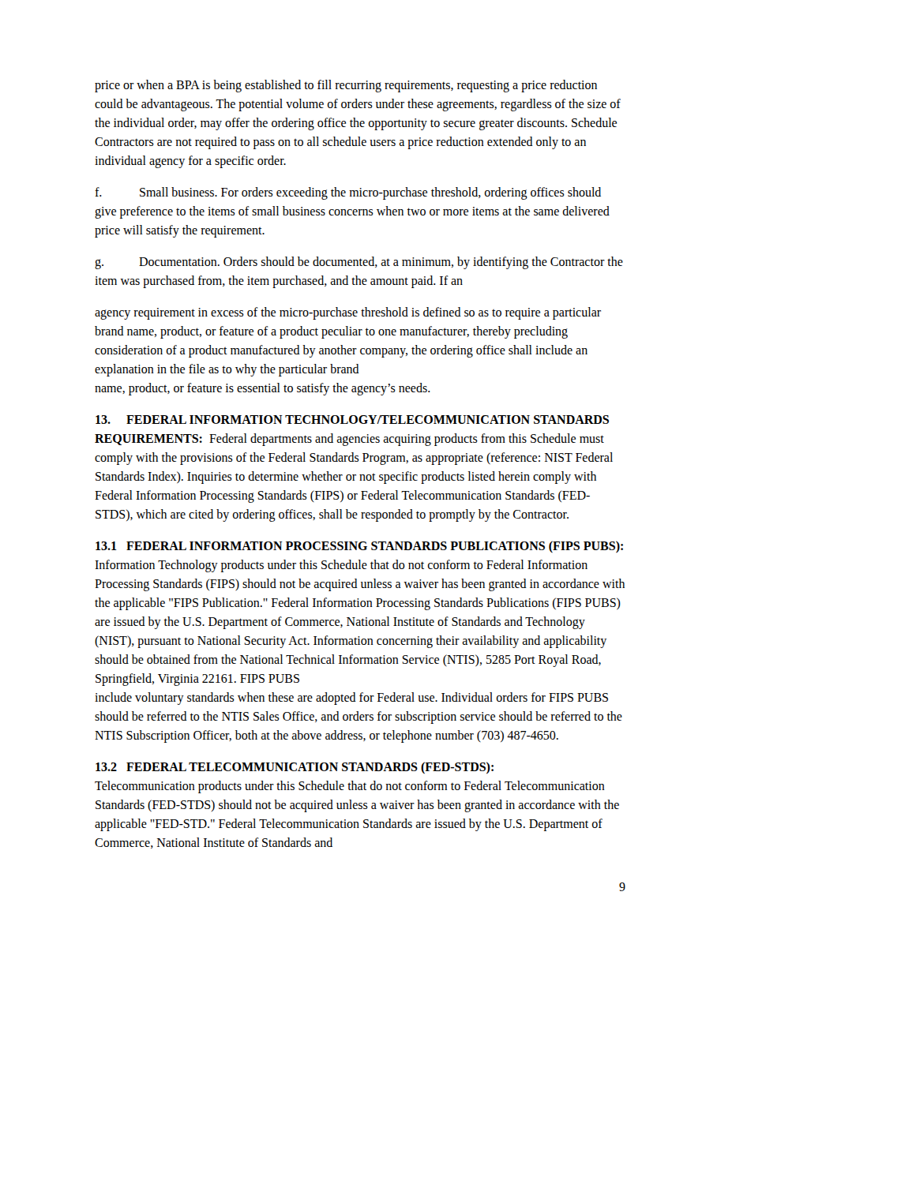price or when a BPA is being established to fill recurring requirements, requesting a price reduction could be advantageous. The potential volume of orders under these agreements, regardless of the size of the individual order, may offer the ordering office the opportunity to secure greater discounts. Schedule Contractors are not required to pass on to all schedule users a price reduction extended only to an individual agency for a specific order.
f. Small business. For orders exceeding the micro-purchase threshold, ordering offices should give preference to the items of small business concerns when two or more items at the same delivered price will satisfy the requirement.
g. Documentation. Orders should be documented, at a minimum, by identifying the Contractor the item was purchased from, the item purchased, and the amount paid. If an
agency requirement in excess of the micro-purchase threshold is defined so as to require a particular brand name, product, or feature of a product peculiar to one manufacturer, thereby precluding consideration of a product manufactured by another company, the ordering office shall include an explanation in the file as to why the particular brand
name, product, or feature is essential to satisfy the agency’s needs.
13. FEDERAL INFORMATION TECHNOLOGY/TELECOMMUNICATION STANDARDS REQUIREMENTS: Federal departments and agencies acquiring products from this Schedule must comply with the provisions of the Federal Standards Program, as appropriate (reference: NIST Federal Standards Index). Inquiries to determine whether or not specific products listed herein comply with Federal Information Processing Standards (FIPS) or Federal Telecommunication Standards (FED-STDS), which are cited by ordering offices, shall be responded to promptly by the Contractor.
13.1 FEDERAL INFORMATION PROCESSING STANDARDS PUBLICATIONS (FIPS PUBS): Information Technology products under this Schedule that do not conform to Federal Information Processing Standards (FIPS) should not be acquired unless a waiver has been granted in accordance with the applicable "FIPS Publication." Federal Information Processing Standards Publications (FIPS PUBS) are issued by the U.S. Department of Commerce, National Institute of Standards and Technology (NIST), pursuant to National Security Act. Information concerning their availability and applicability should be obtained from the National Technical Information Service (NTIS), 5285 Port Royal Road, Springfield, Virginia 22161. FIPS PUBS
include voluntary standards when these are adopted for Federal use. Individual orders for FIPS PUBS should be referred to the NTIS Sales Office, and orders for subscription service should be referred to the NTIS Subscription Officer, both at the above address, or telephone number (703) 487-4650.
13.2 FEDERAL TELECOMMUNICATION STANDARDS (FED-STDS):
Telecommunication products under this Schedule that do not conform to Federal Telecommunication Standards (FED-STDS) should not be acquired unless a waiver has been granted in accordance with the applicable "FED-STD." Federal Telecommunication Standards are issued by the U.S. Department of Commerce, National Institute of Standards and
9